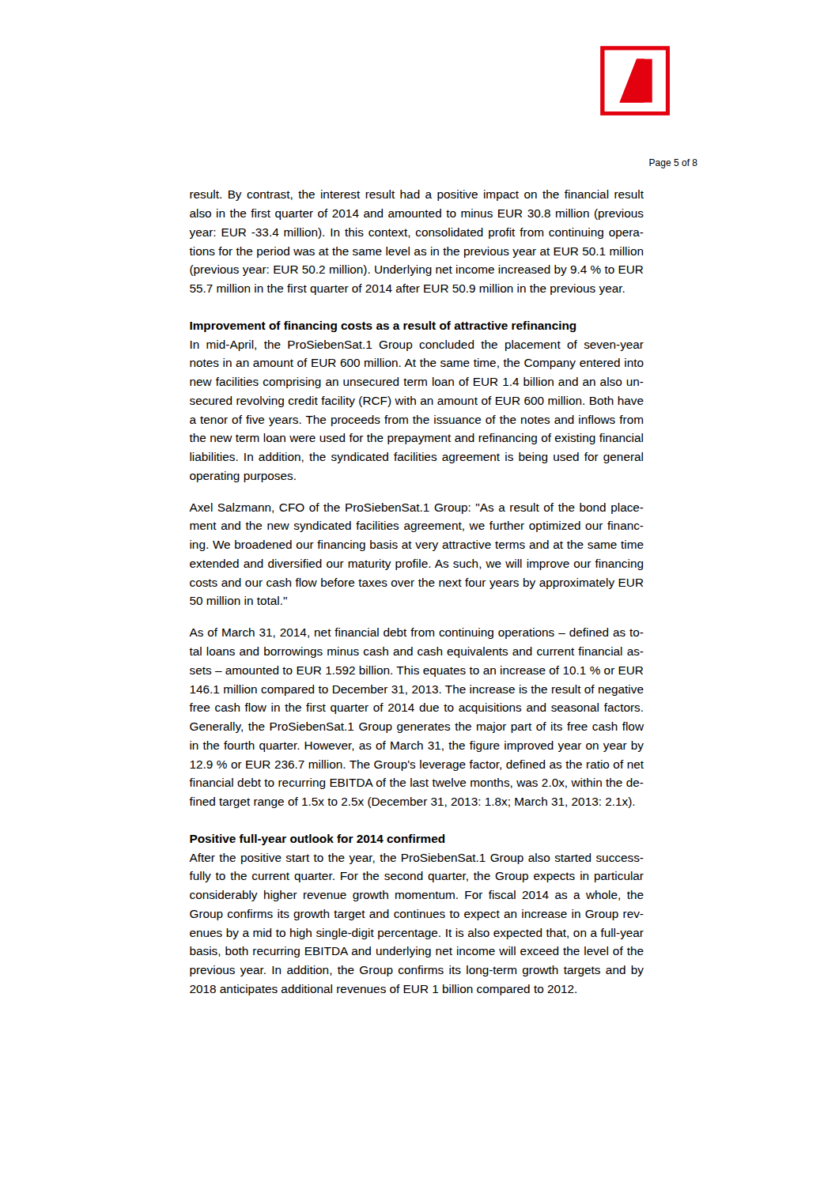Page 5 of 8
result. By contrast, the interest result had a positive impact on the financial result also in the first quarter of 2014 and amounted to minus EUR 30.8 million (previous year: EUR -33.4 million). In this context, consolidated profit from continuing operations for the period was at the same level as in the previous year at EUR 50.1 million (previous year: EUR 50.2 million). Underlying net income increased by 9.4 % to EUR 55.7 million in the first quarter of 2014 after EUR 50.9 million in the previous year.
Improvement of financing costs as a result of attractive refinancing
In mid-April, the ProSiebenSat.1 Group concluded the placement of seven-year notes in an amount of EUR 600 million. At the same time, the Company entered into new facilities comprising an unsecured term loan of EUR 1.4 billion and an also unsecured revolving credit facility (RCF) with an amount of EUR 600 million. Both have a tenor of five years. The proceeds from the issuance of the notes and inflows from the new term loan were used for the prepayment and refinancing of existing financial liabilities. In addition, the syndicated facilities agreement is being used for general operating purposes.
Axel Salzmann, CFO of the ProSiebenSat.1 Group: "As a result of the bond placement and the new syndicated facilities agreement, we further optimized our financing. We broadened our financing basis at very attractive terms and at the same time extended and diversified our maturity profile. As such, we will improve our financing costs and our cash flow before taxes over the next four years by approximately EUR 50 million in total."
As of March 31, 2014, net financial debt from continuing operations – defined as total loans and borrowings minus cash and cash equivalents and current financial assets – amounted to EUR 1.592 billion. This equates to an increase of 10.1 % or EUR 146.1 million compared to December 31, 2013. The increase is the result of negative free cash flow in the first quarter of 2014 due to acquisitions and seasonal factors. Generally, the ProSiebenSat.1 Group generates the major part of its free cash flow in the fourth quarter. However, as of March 31, the figure improved year on year by 12.9 % or EUR 236.7 million. The Group's leverage factor, defined as the ratio of net financial debt to recurring EBITDA of the last twelve months, was 2.0x, within the defined target range of 1.5x to 2.5x (December 31, 2013: 1.8x; March 31, 2013: 2.1x).
Positive full-year outlook for 2014 confirmed
After the positive start to the year, the ProSiebenSat.1 Group also started successfully to the current quarter. For the second quarter, the Group expects in particular considerably higher revenue growth momentum. For fiscal 2014 as a whole, the Group confirms its growth target and continues to expect an increase in Group revenues by a mid to high single-digit percentage. It is also expected that, on a full-year basis, both recurring EBITDA and underlying net income will exceed the level of the previous year. In addition, the Group confirms its long-term growth targets and by 2018 anticipates additional revenues of EUR 1 billion compared to 2012.